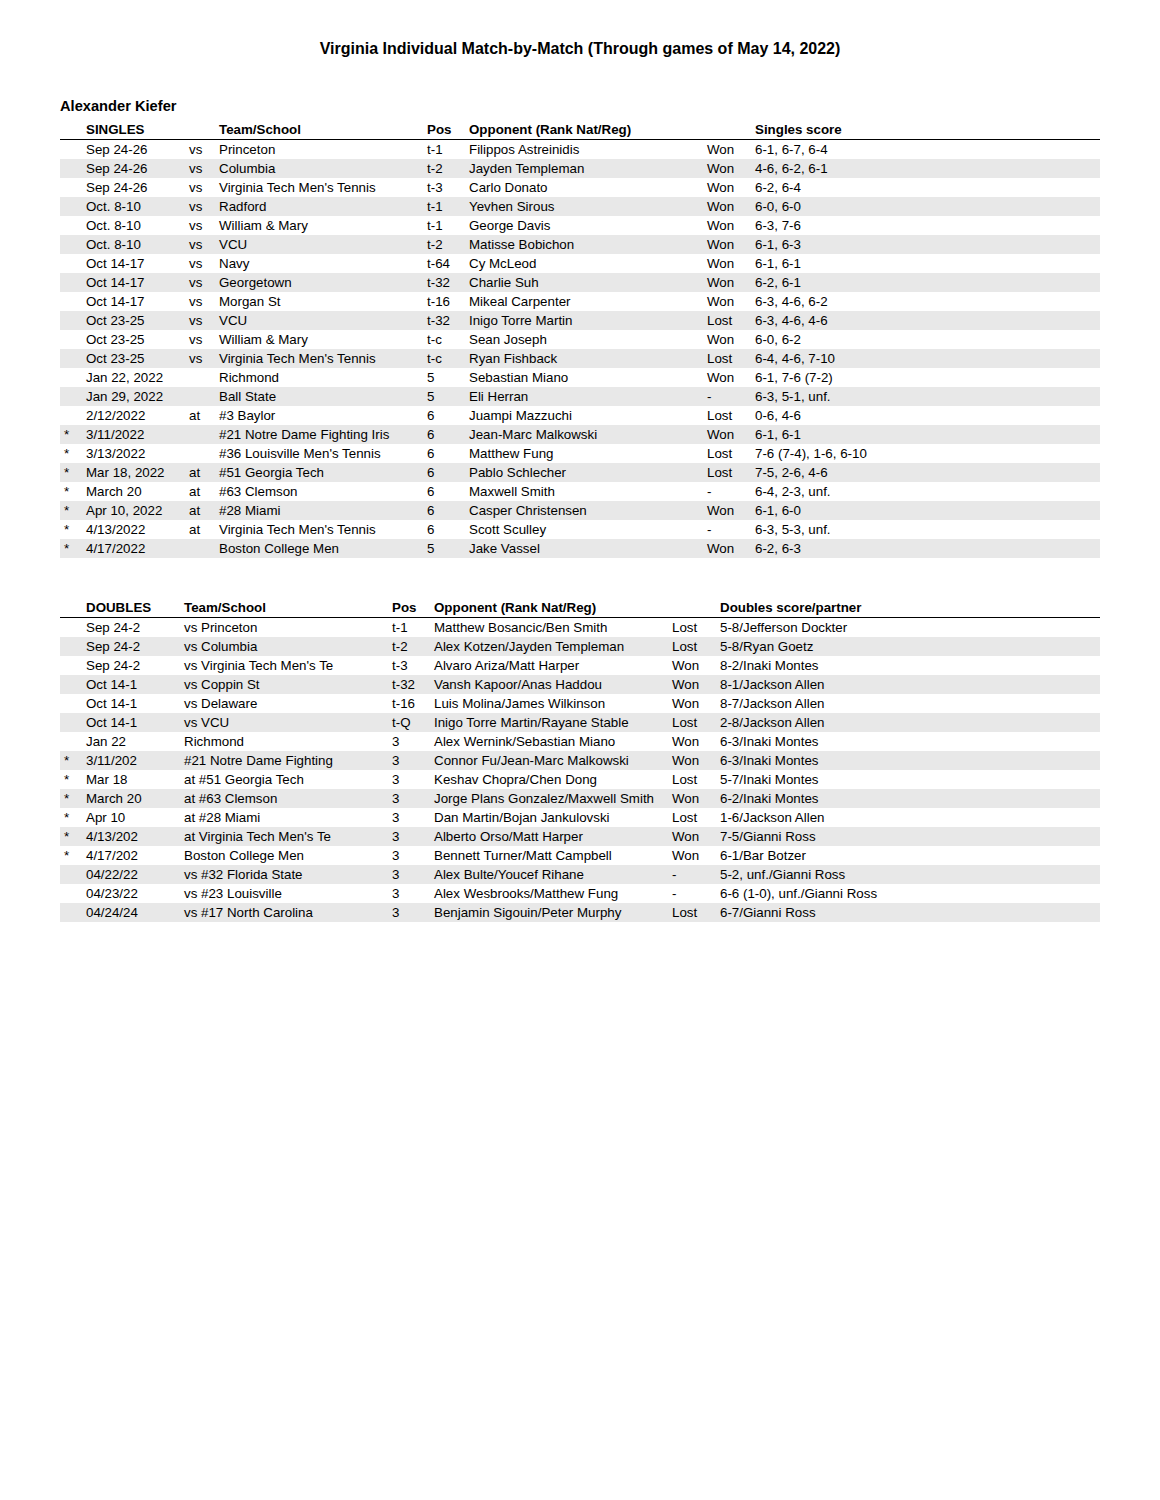Virginia Individual Match-by-Match (Through games of May 14, 2022)
Alexander Kiefer
| | SINGLES | | Team/School | Pos | Opponent (Rank Nat/Reg) | | Singles score |
| --- | --- | --- | --- | --- | --- | --- | --- |
| | Sep 24-26 | vs | Princeton | t-1 | Filippos Astreinidis | Won | 6-1, 6-7, 6-4 |
| | Sep 24-26 | vs | Columbia | t-2 | Jayden Templeman | Won | 4-6, 6-2, 6-1 |
| | Sep 24-26 | vs | Virginia Tech Men's Tennis | t-3 | Carlo Donato | Won | 6-2, 6-4 |
| | Oct. 8-10 | vs | Radford | t-1 | Yevhen Sirous | Won | 6-0, 6-0 |
| | Oct. 8-10 | vs | William & Mary | t-1 | George Davis | Won | 6-3, 7-6 |
| | Oct. 8-10 | vs | VCU | t-2 | Matisse Bobichon | Won | 6-1, 6-3 |
| | Oct 14-17 | vs | Navy | t-64 | Cy McLeod | Won | 6-1, 6-1 |
| | Oct 14-17 | vs | Georgetown | t-32 | Charlie Suh | Won | 6-2, 6-1 |
| | Oct 14-17 | vs | Morgan St | t-16 | Mikeal Carpenter | Won | 6-3, 4-6, 6-2 |
| | Oct 23-25 | vs | VCU | t-32 | Inigo Torre Martin | Lost | 6-3, 4-6, 4-6 |
| | Oct 23-25 | vs | William & Mary | t-c | Sean Joseph | Won | 6-0, 6-2 |
| | Oct 23-25 | vs | Virginia Tech Men's Tennis | t-c | Ryan Fishback | Lost | 6-4, 4-6, 7-10 |
| | Jan 22, 2022 | | Richmond | 5 | Sebastian Miano | Won | 6-1, 7-6 (7-2) |
| | Jan 29, 2022 | | Ball State | 5 | Eli Herran | - | 6-3, 5-1, unf. |
| | 2/12/2022 | at | #3 Baylor | 6 | Juampi Mazzuchi | Lost | 0-6, 4-6 |
| * | 3/11/2022 | | #21 Notre Dame Fighting Iris | 6 | Jean-Marc Malkowski | Won | 6-1, 6-1 |
| * | 3/13/2022 | | #36 Louisville Men's Tennis | 6 | Matthew Fung | Lost | 7-6 (7-4), 1-6, 6-10 |
| * | Mar 18, 2022 | at | #51 Georgia Tech | 6 | Pablo Schlecher | Lost | 7-5, 2-6, 4-6 |
| * | March 20 | at | #63 Clemson | 6 | Maxwell Smith | - | 6-4, 2-3, unf. |
| * | Apr 10, 2022 | at | #28 Miami | 6 | Casper Christensen | Won | 6-1, 6-0 |
| * | 4/13/2022 | at | Virginia Tech Men's Tennis | 6 | Scott Sculley | - | 6-3, 5-3, unf. |
| * | 4/17/2022 | | Boston College Men | 5 | Jake Vassel | Won | 6-2, 6-3 |
| | DOUBLES | Team/School | Pos | Opponent (Rank Nat/Reg) | | Doubles score/partner |
| --- | --- | --- | --- | --- | --- | --- |
| | Sep 24-2 | vs Princeton | t-1 | Matthew Bosancic/Ben Smith | Lost | 5-8/Jefferson Dockter |
| | Sep 24-2 | vs Columbia | t-2 | Alex Kotzen/Jayden Templeman | Lost | 5-8/Ryan Goetz |
| | Sep 24-2 | vs Virginia Tech Men's Te | t-3 | Alvaro Ariza/Matt Harper | Won | 8-2/Inaki Montes |
| | Oct 14-1 | vs Coppin St | t-32 | Vansh Kapoor/Anas Haddou | Won | 8-1/Jackson Allen |
| | Oct 14-1 | vs Delaware | t-16 | Luis Molina/James Wilkinson | Won | 8-7/Jackson Allen |
| | Oct 14-1 | vs VCU | t-Q | Inigo Torre Martin/Rayane Stable | Lost | 2-8/Jackson Allen |
| | Jan 22 | Richmond | 3 | Alex Wernink/Sebastian Miano | Won | 6-3/Inaki Montes |
| * | 3/11/202 | #21 Notre Dame Fighting | 3 | Connor Fu/Jean-Marc Malkowski | Won | 6-3/Inaki Montes |
| * | Mar 18 | at #51 Georgia Tech | 3 | Keshav Chopra/Chen Dong | Lost | 5-7/Inaki Montes |
| * | March 20 | at #63 Clemson | 3 | Jorge Plans Gonzalez/Maxwell Smith | Won | 6-2/Inaki Montes |
| * | Apr 10 | at #28 Miami | 3 | Dan Martin/Bojan Jankulovski | Lost | 1-6/Jackson Allen |
| * | 4/13/202 | at Virginia Tech Men's Te | 3 | Alberto Orso/Matt Harper | Won | 7-5/Gianni Ross |
| * | 4/17/202 | Boston College Men | 3 | Bennett Turner/Matt Campbell | Won | 6-1/Bar Botzer |
| | 04/22/22 | vs #32 Florida State | 3 | Alex Bulte/Youcef Rihane | - | 5-2, unf./Gianni Ross |
| | 04/23/22 | vs #23 Louisville | 3 | Alex Wesbrooks/Matthew Fung | - | 6-6 (1-0), unf./Gianni Ross |
| | 04/24/24 | vs #17 North Carolina | 3 | Benjamin Sigouin/Peter Murphy | Lost | 6-7/Gianni Ross |